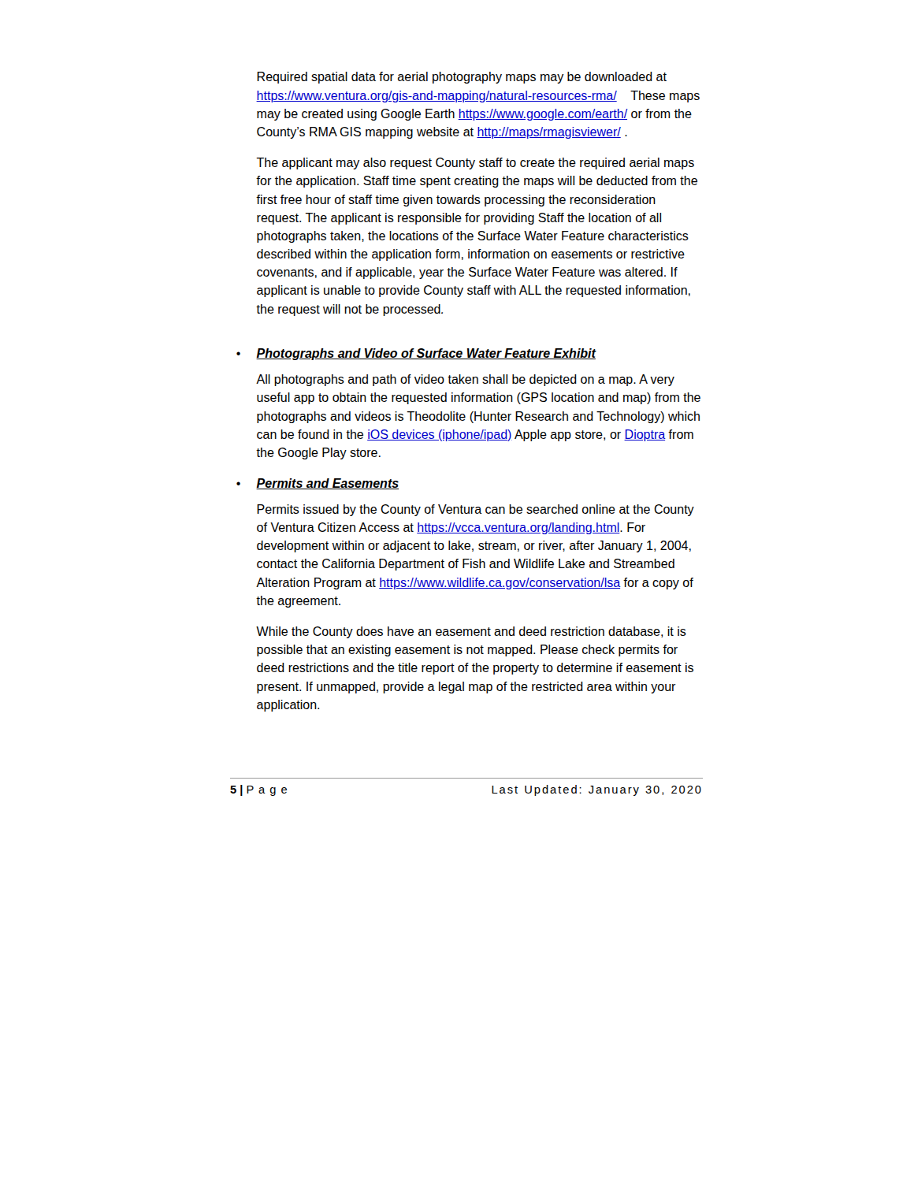Required spatial data for aerial photography maps may be downloaded at https://www.ventura.org/gis-and-mapping/natural-resources-rma/ These maps may be created using Google Earth https://www.google.com/earth/ or from the County’s RMA GIS mapping website at http://maps/rmagisviewer/ .
The applicant may also request County staff to create the required aerial maps for the application. Staff time spent creating the maps will be deducted from the first free hour of staff time given towards processing the reconsideration request. The applicant is responsible for providing Staff the location of all photographs taken, the locations of the Surface Water Feature characteristics described within the application form, information on easements or restrictive covenants, and if applicable, year the Surface Water Feature was altered. If applicant is unable to provide County staff with ALL the requested information, the request will not be processed.
Photographs and Video of Surface Water Feature Exhibit
All photographs and path of video taken shall be depicted on a map. A very useful app to obtain the requested information (GPS location and map) from the photographs and videos is Theodolite (Hunter Research and Technology) which can be found in the iOS devices (iphone/ipad) Apple app store, or Dioptra from the Google Play store.
Permits and Easements
Permits issued by the County of Ventura can be searched online at the County of Ventura Citizen Access at https://vcca.ventura.org/landing.html. For development within or adjacent to lake, stream, or river, after January 1, 2004, contact the California Department of Fish and Wildlife Lake and Streambed Alteration Program at https://www.wildlife.ca.gov/conservation/lsa for a copy of the agreement.
While the County does have an easement and deed restriction database, it is possible that an existing easement is not mapped. Please check permits for deed restrictions and the title report of the property to determine if easement is present. If unmapped, provide a legal map of the restricted area within your application.
5 | P a g e Last Updated: January 30, 2020